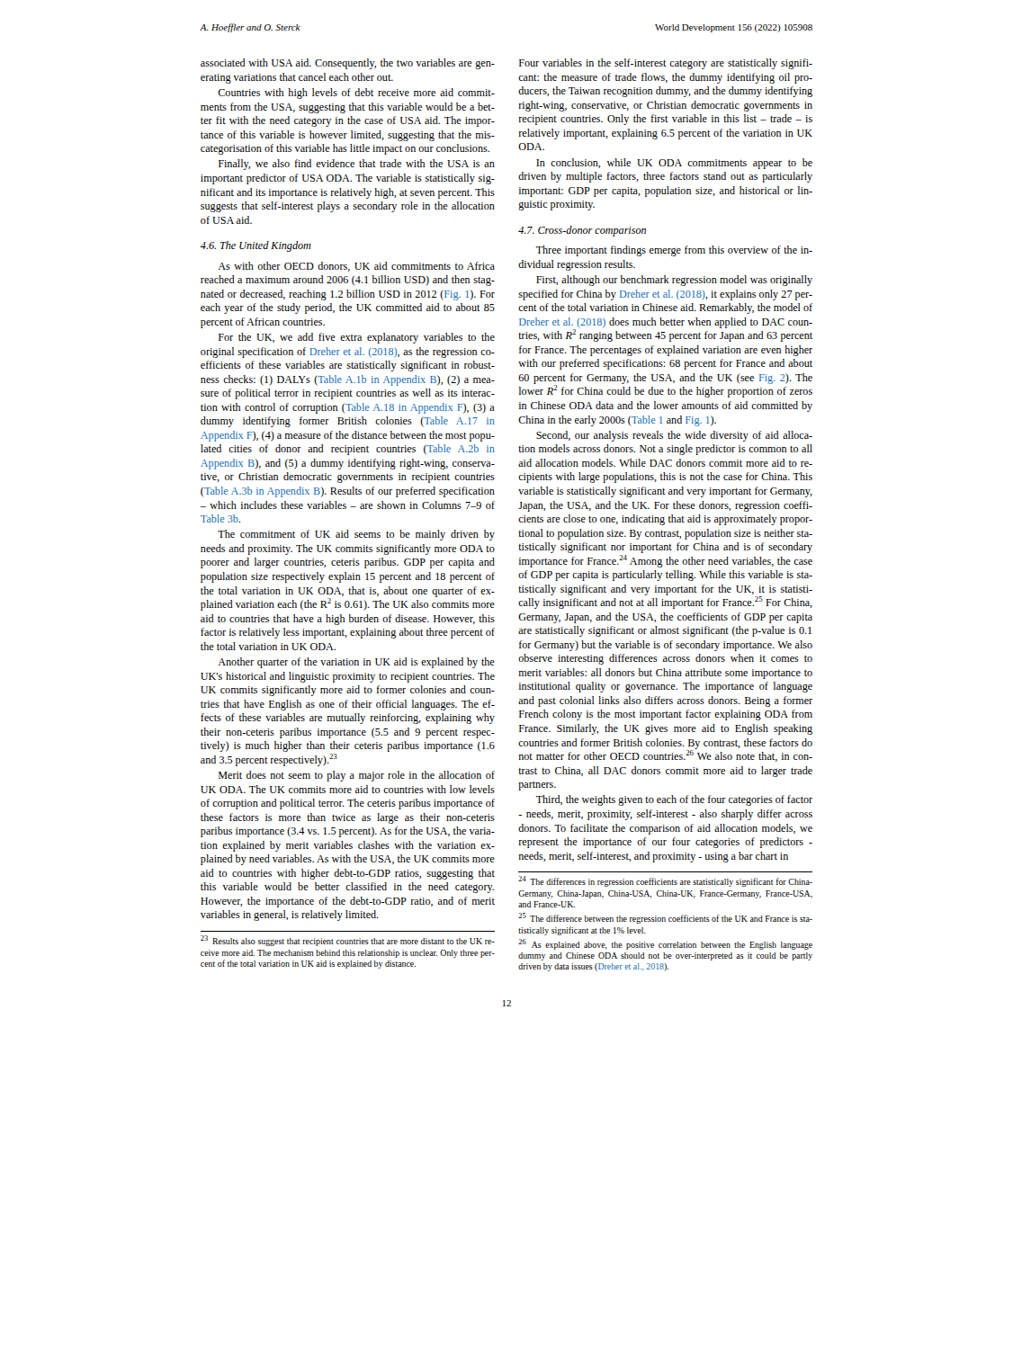A. Hoeffler and O. Sterck
World Development 156 (2022) 105908
associated with USA aid. Consequently, the two variables are generating variations that cancel each other out.
Countries with high levels of debt receive more aid commitments from the USA, suggesting that this variable would be a better fit with the need category in the case of USA aid. The importance of this variable is however limited, suggesting that the mis-categorisation of this variable has little impact on our conclusions.
Finally, we also find evidence that trade with the USA is an important predictor of USA ODA. The variable is statistically significant and its importance is relatively high, at seven percent. This suggests that self-interest plays a secondary role in the allocation of USA aid.
4.6. The United Kingdom
As with other OECD donors, UK aid commitments to Africa reached a maximum around 2006 (4.1 billion USD) and then stagnated or decreased, reaching 1.2 billion USD in 2012 (Fig. 1). For each year of the study period, the UK committed aid to about 85 percent of African countries.
For the UK, we add five extra explanatory variables to the original specification of Dreher et al. (2018), as the regression coefficients of these variables are statistically significant in robustness checks: (1) DALYs (Table A.1b in Appendix B), (2) a measure of political terror in recipient countries as well as its interaction with control of corruption (Table A.18 in Appendix F), (3) a dummy identifying former British colonies (Table A.17 in Appendix F), (4) a measure of the distance between the most populated cities of donor and recipient countries (Table A.2b in Appendix B), and (5) a dummy identifying right-wing, conservative, or Christian democratic governments in recipient countries (Table A.3b in Appendix B). Results of our preferred specification – which includes these variables – are shown in Columns 7–9 of Table 3b.
The commitment of UK aid seems to be mainly driven by needs and proximity. The UK commits significantly more ODA to poorer and larger countries, ceteris paribus. GDP per capita and population size respectively explain 15 percent and 18 percent of the total variation in UK ODA, that is, about one quarter of explained variation each (the R2 is 0.61). The UK also commits more aid to countries that have a high burden of disease. However, this factor is relatively less important, explaining about three percent of the total variation in UK ODA.
Another quarter of the variation in UK aid is explained by the UK's historical and linguistic proximity to recipient countries. The UK commits significantly more aid to former colonies and countries that have English as one of their official languages. The effects of these variables are mutually reinforcing, explaining why their non-ceteris paribus importance (5.5 and 9 percent respectively) is much higher than their ceteris paribus importance (1.6 and 3.5 percent respectively).23
Merit does not seem to play a major role in the allocation of UK ODA. The UK commits more aid to countries with low levels of corruption and political terror. The ceteris paribus importance of these factors is more than twice as large as their non-ceteris paribus importance (3.4 vs. 1.5 percent). As for the USA, the variation explained by merit variables clashes with the variation explained by need variables. As with the USA, the UK commits more aid to countries with higher debt-to-GDP ratios, suggesting that this variable would be better classified in the need category. However, the importance of the debt-to-GDP ratio, and of merit variables in general, is relatively limited.
23 Results also suggest that recipient countries that are more distant to the UK receive more aid. The mechanism behind this relationship is unclear. Only three percent of the total variation in UK aid is explained by distance.
Four variables in the self-interest category are statistically significant: the measure of trade flows, the dummy identifying oil producers, the Taiwan recognition dummy, and the dummy identifying right-wing, conservative, or Christian democratic governments in recipient countries. Only the first variable in this list – trade – is relatively important, explaining 6.5 percent of the variation in UK ODA.
In conclusion, while UK ODA commitments appear to be driven by multiple factors, three factors stand out as particularly important: GDP per capita, population size, and historical or linguistic proximity.
4.7. Cross-donor comparison
Three important findings emerge from this overview of the individual regression results.
First, although our benchmark regression model was originally specified for China by Dreher et al. (2018), it explains only 27 percent of the total variation in Chinese aid. Remarkably, the model of Dreher et al. (2018) does much better when applied to DAC countries, with R2 ranging between 45 percent for Japan and 63 percent for France. The percentages of explained variation are even higher with our preferred specifications: 68 percent for France and about 60 percent for Germany, the USA, and the UK (see Fig. 2). The lower R2 for China could be due to the higher proportion of zeros in Chinese ODA data and the lower amounts of aid committed by China in the early 2000s (Table 1 and Fig. 1).
Second, our analysis reveals the wide diversity of aid allocation models across donors. Not a single predictor is common to all aid allocation models. While DAC donors commit more aid to recipients with large populations, this is not the case for China. This variable is statistically significant and very important for Germany, Japan, the USA, and the UK. For these donors, regression coefficients are close to one, indicating that aid is approximately proportional to population size. By contrast, population size is neither statistically significant nor important for China and is of secondary importance for France.24 Among the other need variables, the case of GDP per capita is particularly telling. While this variable is statistically significant and very important for the UK, it is statistically insignificant and not at all important for France.25 For China, Germany, Japan, and the USA, the coefficients of GDP per capita are statistically significant or almost significant (the p-value is 0.1 for Germany) but the variable is of secondary importance. We also observe interesting differences across donors when it comes to merit variables: all donors but China attribute some importance to institutional quality or governance. The importance of language and past colonial links also differs across donors. Being a former French colony is the most important factor explaining ODA from France. Similarly, the UK gives more aid to English speaking countries and former British colonies. By contrast, these factors do not matter for other OECD countries.26 We also note that, in contrast to China, all DAC donors commit more aid to larger trade partners.
Third, the weights given to each of the four categories of factor - needs, merit, proximity, self-interest - also sharply differ across donors. To facilitate the comparison of aid allocation models, we represent the importance of our four categories of predictors - needs, merit, self-interest, and proximity - using a bar chart in
24 The differences in regression coefficients are statistically significant for China-Germany, China-Japan, China-USA, China-UK, France-Germany, France-USA, and France-UK.
25 The difference between the regression coefficients of the UK and France is statistically significant at the 1% level.
26 As explained above, the positive correlation between the English language dummy and Chinese ODA should not be over-interpreted as it could be partly driven by data issues (Dreher et al., 2018).
12